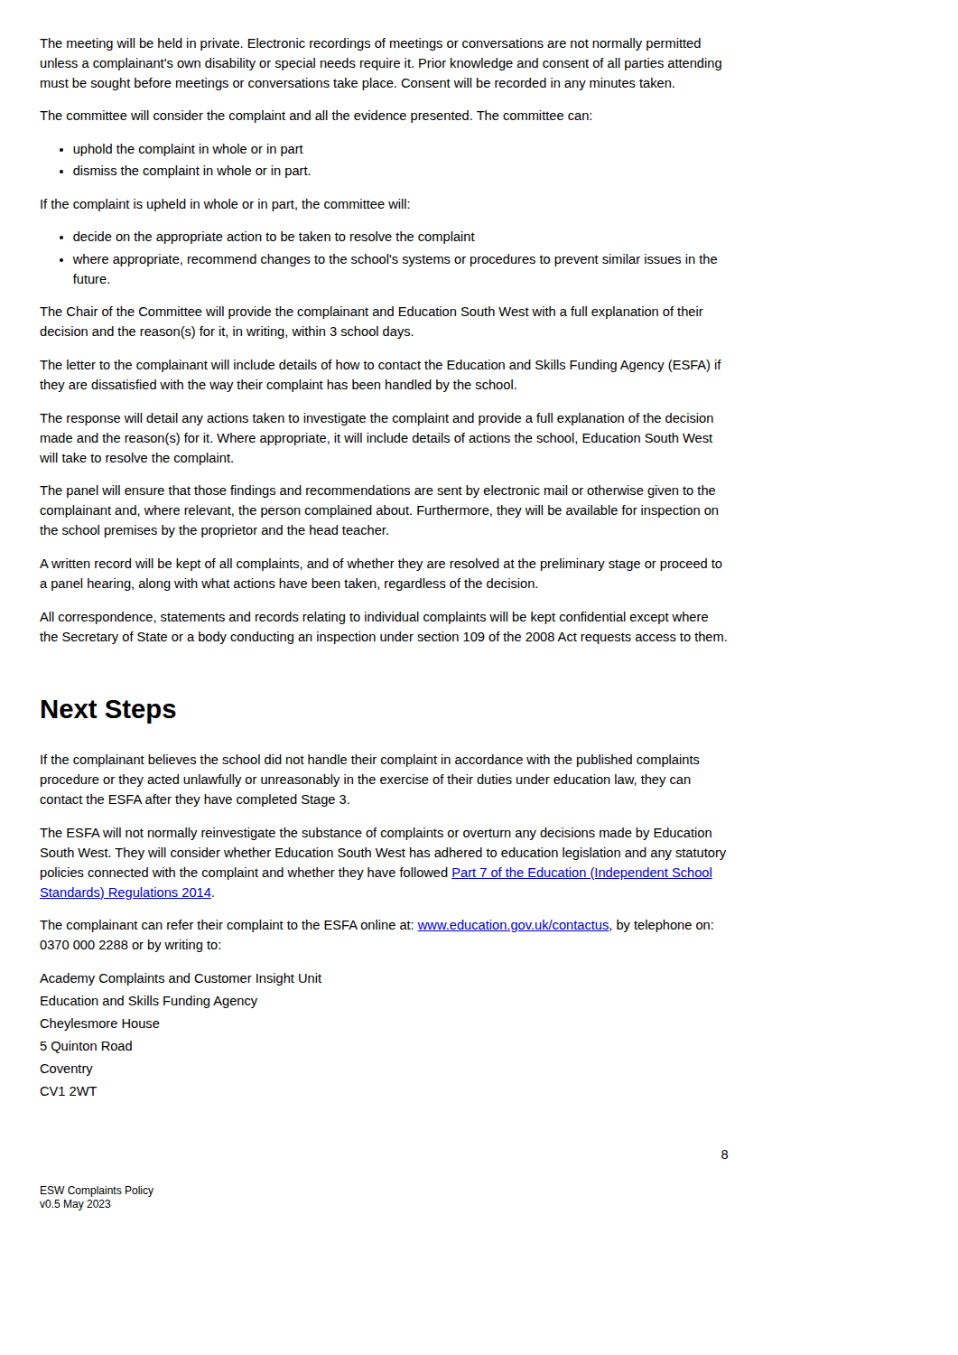The meeting will be held in private. Electronic recordings of meetings or conversations are not normally permitted unless a complainant's own disability or special needs require it. Prior knowledge and consent of all parties attending must be sought before meetings or conversations take place. Consent will be recorded in any minutes taken.
The committee will consider the complaint and all the evidence presented. The committee can:
uphold the complaint in whole or in part
dismiss the complaint in whole or in part.
If the complaint is upheld in whole or in part, the committee will:
decide on the appropriate action to be taken to resolve the complaint
where appropriate, recommend changes to the school's systems or procedures to prevent similar issues in the future.
The Chair of the Committee will provide the complainant and Education South West with a full explanation of their decision and the reason(s) for it, in writing, within 3 school days.
The letter to the complainant will include details of how to contact the Education and Skills Funding Agency (ESFA) if they are dissatisfied with the way their complaint has been handled by the school.
The response will detail any actions taken to investigate the complaint and provide a full explanation of the decision made and the reason(s) for it. Where appropriate, it will include details of actions the school, Education South West will take to resolve the complaint.
The panel will ensure that those findings and recommendations are sent by electronic mail or otherwise given to the complainant and, where relevant, the person complained about. Furthermore, they will be available for inspection on the school premises by the proprietor and the head teacher.
A written record will be kept of all complaints, and of whether they are resolved at the preliminary stage or proceed to a panel hearing, along with what actions have been taken, regardless of the decision.
All correspondence, statements and records relating to individual complaints will be kept confidential except where the Secretary of State or a body conducting an inspection under section 109 of the 2008 Act requests access to them.
Next Steps
If the complainant believes the school did not handle their complaint in accordance with the published complaints procedure or they acted unlawfully or unreasonably in the exercise of their duties under education law, they can contact the ESFA after they have completed Stage 3.
The ESFA will not normally reinvestigate the substance of complaints or overturn any decisions made by Education South West. They will consider whether Education South West has adhered to education legislation and any statutory policies connected with the complaint and whether they have followed Part 7 of the Education (Independent School Standards) Regulations 2014.
The complainant can refer their complaint to the ESFA online at: www.education.gov.uk/contactus, by telephone on: 0370 000 2288 or by writing to:
Academy Complaints and Customer Insight Unit
Education and Skills Funding Agency
Cheylesmore House
5 Quinton Road
Coventry
CV1 2WT
8
ESW Complaints Policy
v0.5 May 2023